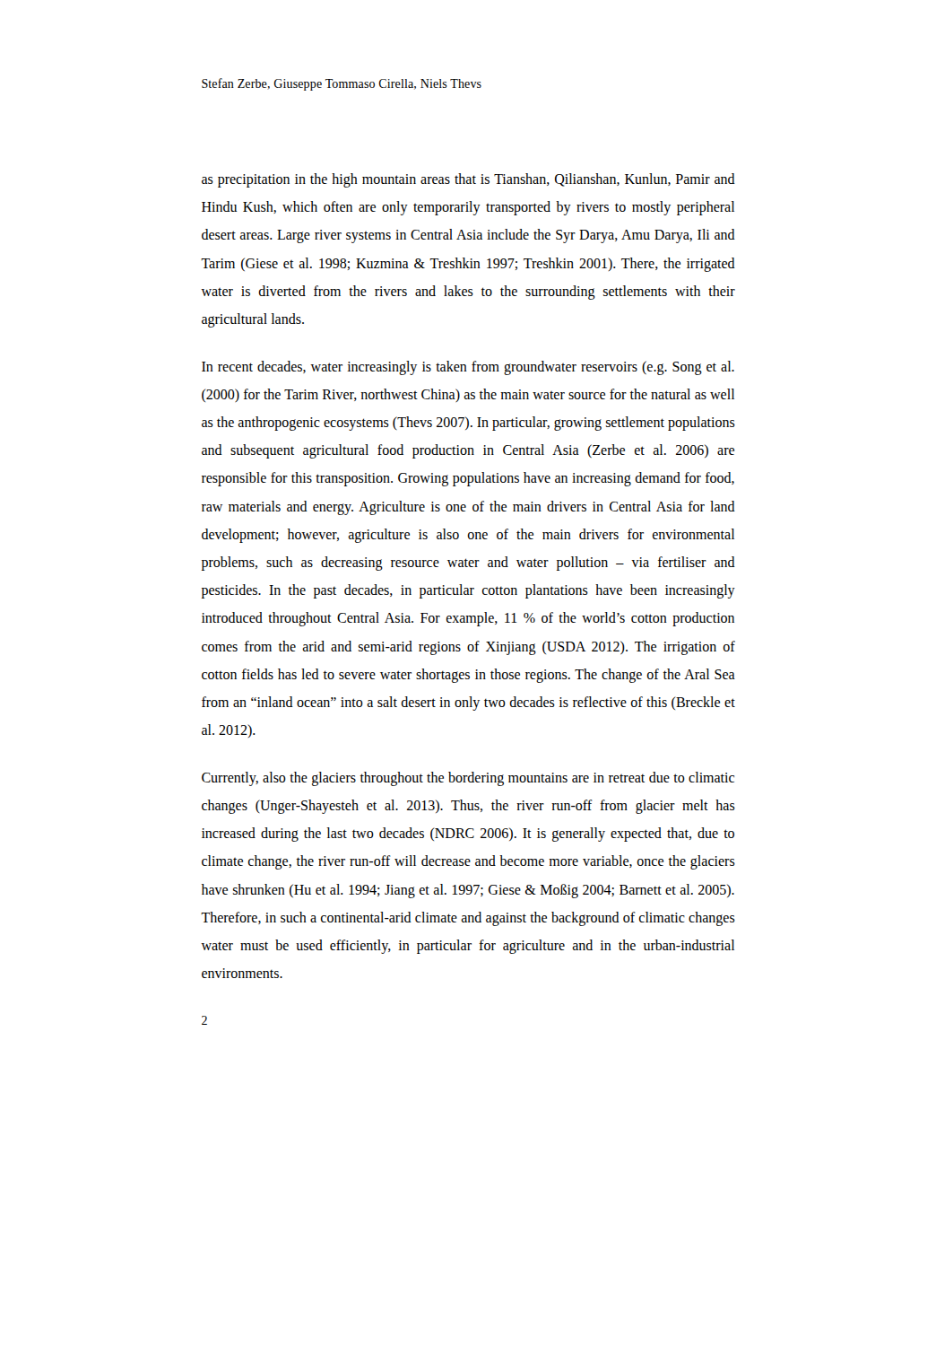Stefan Zerbe, Giuseppe Tommaso Cirella, Niels Thevs
as precipitation in the high mountain areas that is Tianshan, Qilianshan, Kunlun, Pamir and Hindu Kush, which often are only temporarily transported by rivers to mostly peripheral desert areas. Large river systems in Central Asia include the Syr Darya, Amu Darya, Ili and Tarim (Giese et al. 1998; Kuzmina & Treshkin 1997; Treshkin 2001). There, the irrigated water is diverted from the rivers and lakes to the surrounding settlements with their agricultural lands.
In recent decades, water increasingly is taken from groundwater reservoirs (e.g. Song et al. (2000) for the Tarim River, northwest China) as the main water source for the natural as well as the anthropogenic ecosystems (Thevs 2007). In particular, growing settlement populations and subsequent agricultural food production in Central Asia (Zerbe et al. 2006) are responsible for this transposition. Growing populations have an increasing demand for food, raw materials and energy. Agriculture is one of the main drivers in Central Asia for land development; however, agriculture is also one of the main drivers for environmental problems, such as decreasing resource water and water pollution – via fertiliser and pesticides. In the past decades, in particular cotton plantations have been increasingly introduced throughout Central Asia. For example, 11 % of the world’s cotton production comes from the arid and semi-arid regions of Xinjiang (USDA 2012). The irrigation of cotton fields has led to severe water shortages in those regions. The change of the Aral Sea from an “inland ocean” into a salt desert in only two decades is reflective of this (Breckle et al. 2012).
Currently, also the glaciers throughout the bordering mountains are in retreat due to climatic changes (Unger-Shayesteh et al. 2013). Thus, the river run-off from glacier melt has increased during the last two decades (NDRC 2006). It is generally expected that, due to climate change, the river run-off will decrease and become more variable, once the glaciers have shrunken (Hu et al. 1994; Jiang et al. 1997; Giese & Moßig 2004; Barnett et al. 2005). Therefore, in such a continental-arid climate and against the background of climatic changes water must be used efficiently, in particular for agriculture and in the urban-industrial environments.
2